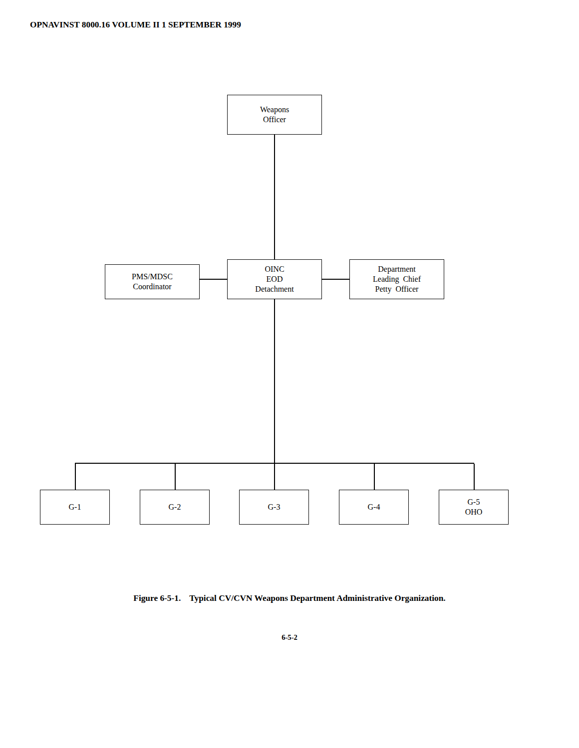OPNAVINST 8000.16 VOLUME II 1 SEPTEMBER 1999
Weapons
Officer
PMS/MDSC
Coordinator
OINC
EOD
Detachment
Department
Leading Chief
Petty Officer
G-1
G-2
G-3
G-4
G-5
OHO
Figure 6-5-1. Typical CV/CVN Weapons Department Administrative Organization.
6-5-2